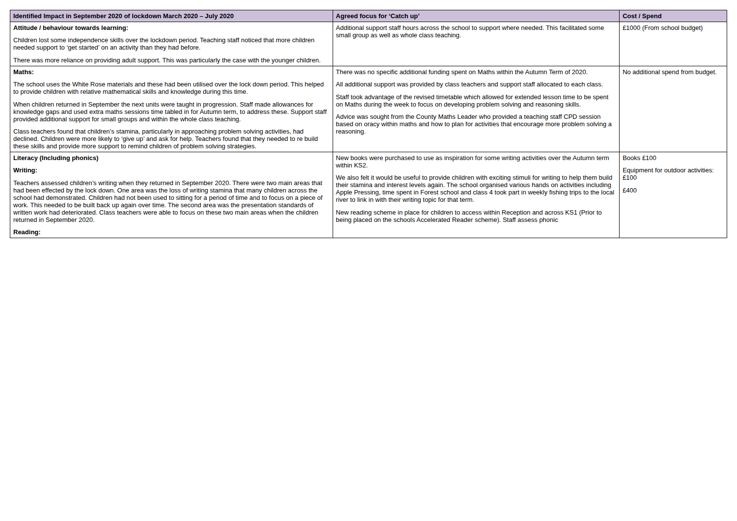| Identified Impact in September 2020 of lockdown March 2020 – July 2020 | Agreed focus for ‘Catch up’ | Cost / Spend |
| --- | --- | --- |
| Attitude / behaviour towards learning: Children lost some independence skills over the lockdown period. Teaching staff noticed that more children needed support to ‘get started’ on an activity than they had before. There was more reliance on providing adult support. This was particularly the case with the younger children. | Additional support staff hours across the school to support where needed. This facilitated some small group as well as whole class teaching. | £1000 (From school budget) |
| Maths: The school uses the White Rose materials and these had been utilised over the lock down period. This helped to provide children with relative mathematical skills and knowledge during this time. When children returned in September the next units were taught in progression. Staff made allowances for knowledge gaps and used extra maths sessions time tabled in for Autumn term, to address these. Support staff provided additional support for small groups and within the whole class teaching. Class teachers found that children’s stamina, particularly in approaching problem solving activities, had declined. Children were more likely to ‘give up’ and ask for help. Teachers found that they needed to re build these skills and provide more support to remind children of problem solving strategies. | There was no specific additional funding spent on Maths within the Autumn Term of 2020. All additional support was provided by class teachers and support staff allocated to each class. Staff took advantage of the revised timetable which allowed for extended lesson time to be spent on Maths during the week to focus on developing problem solving and reasoning skills. Advice was sought from the County Maths Leader who provided a teaching staff CPD session based on oracy within maths and how to plan for activities that encourage more problem solving a reasoning. | No additional spend from budget. |
| Literacy (Including phonics) Writing: Teachers assessed children’s writing when they returned in September 2020. There were two main areas that had been effected by the lock down. One area was the loss of writing stamina that many children across the school had demonstrated. Children had not been used to sitting for a period of time and to focus on a piece of work. This needed to be built back up again over time. The second area was the presentation standards of written work had deteriorated. Class teachers were able to focus on these two main areas when the children returned in September 2020. Reading: | New books were purchased to use as inspiration for some writing activities over the Autumn term within KS2. We also felt it would be useful to provide children with exciting stimuli for writing to help them build their stamina and interest levels again. The school organised various hands on activities including Apple Pressing, time spent in Forest school and class 4 took part in weekly fishing trips to the local river to link in with their writing topic for that term. New reading scheme in place for children to access within Reception and across KS1 (Prior to being placed on the schools Accelerated Reader scheme). Staff assess phonic | Books £100 Equipment for outdoor activities: £100 £400 |